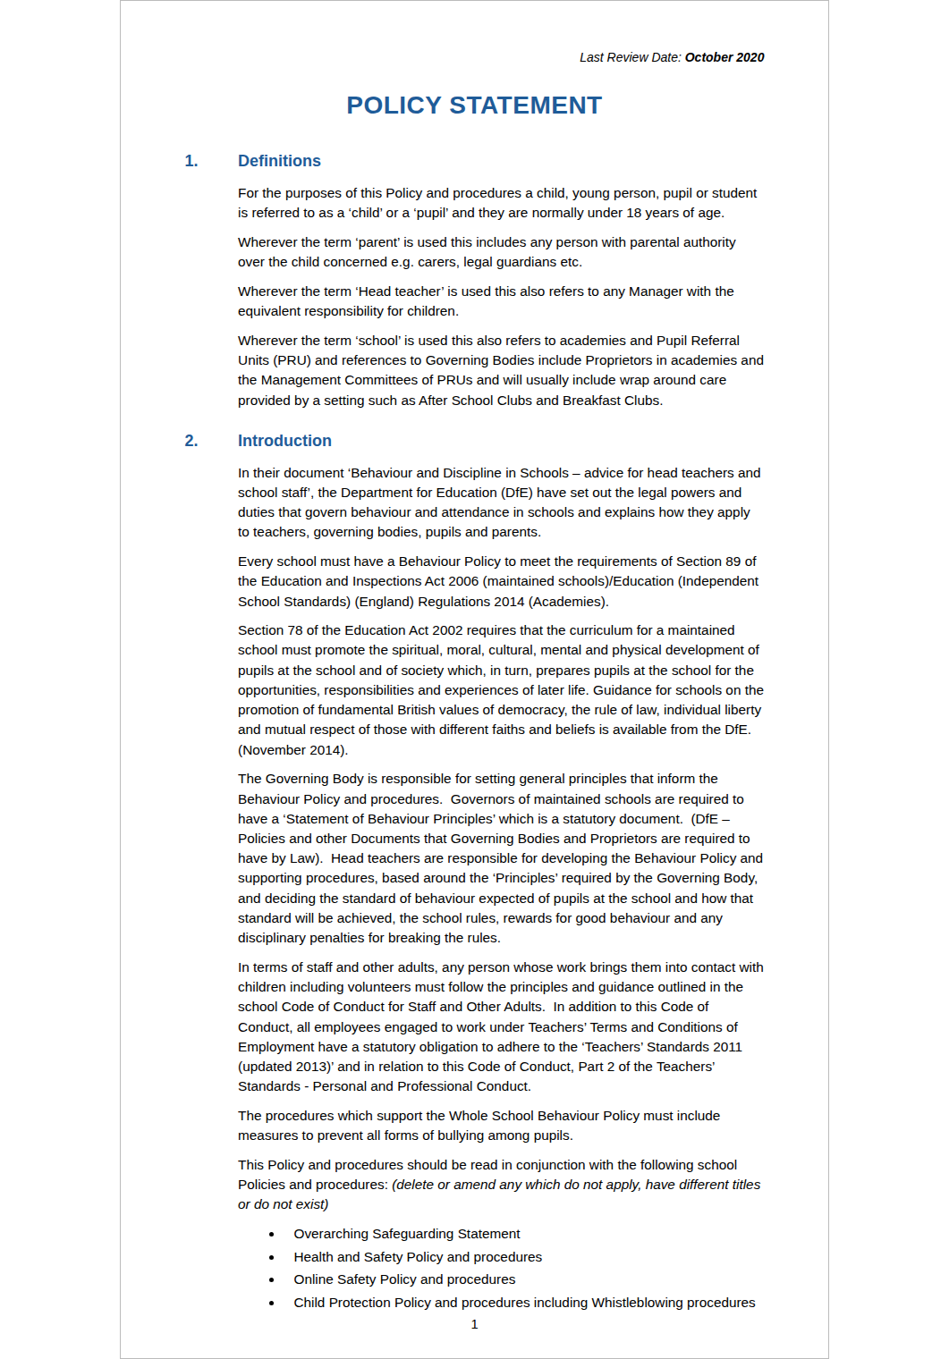Last Review Date: October 2020
POLICY STATEMENT
1. Definitions
For the purposes of this Policy and procedures a child, young person, pupil or student is referred to as a ‘child’ or a ‘pupil’ and they are normally under 18 years of age.
Wherever the term ‘parent’ is used this includes any person with parental authority over the child concerned e.g. carers, legal guardians etc.
Wherever the term ‘Head teacher’ is used this also refers to any Manager with the equivalent responsibility for children.
Wherever the term ‘school’ is used this also refers to academies and Pupil Referral Units (PRU) and references to Governing Bodies include Proprietors in academies and the Management Committees of PRUs and will usually include wrap around care provided by a setting such as After School Clubs and Breakfast Clubs.
2. Introduction
In their document ‘Behaviour and Discipline in Schools – advice for head teachers and school staff’, the Department for Education (DfE) have set out the legal powers and duties that govern behaviour and attendance in schools and explains how they apply to teachers, governing bodies, pupils and parents.
Every school must have a Behaviour Policy to meet the requirements of Section 89 of the Education and Inspections Act 2006 (maintained schools)/Education (Independent School Standards) (England) Regulations 2014 (Academies).
Section 78 of the Education Act 2002 requires that the curriculum for a maintained school must promote the spiritual, moral, cultural, mental and physical development of pupils at the school and of society which, in turn, prepares pupils at the school for the opportunities, responsibilities and experiences of later life. Guidance for schools on the promotion of fundamental British values of democracy, the rule of law, individual liberty and mutual respect of those with different faiths and beliefs is available from the DfE. (November 2014).
The Governing Body is responsible for setting general principles that inform the Behaviour Policy and procedures. Governors of maintained schools are required to have a ‘Statement of Behaviour Principles’ which is a statutory document. (DfE – Policies and other Documents that Governing Bodies and Proprietors are required to have by Law). Head teachers are responsible for developing the Behaviour Policy and supporting procedures, based around the ‘Principles’ required by the Governing Body, and deciding the standard of behaviour expected of pupils at the school and how that standard will be achieved, the school rules, rewards for good behaviour and any disciplinary penalties for breaking the rules.
In terms of staff and other adults, any person whose work brings them into contact with children including volunteers must follow the principles and guidance outlined in the school Code of Conduct for Staff and Other Adults. In addition to this Code of Conduct, all employees engaged to work under Teachers’ Terms and Conditions of Employment have a statutory obligation to adhere to the ‘Teachers’ Standards 2011 (updated 2013)’ and in relation to this Code of Conduct, Part 2 of the Teachers’ Standards - Personal and Professional Conduct.
The procedures which support the Whole School Behaviour Policy must include measures to prevent all forms of bullying among pupils.
This Policy and procedures should be read in conjunction with the following school Policies and procedures: (delete or amend any which do not apply, have different titles or do not exist)
Overarching Safeguarding Statement
Health and Safety Policy and procedures
Online Safety Policy and procedures
Child Protection Policy and procedures including Whistleblowing procedures
1